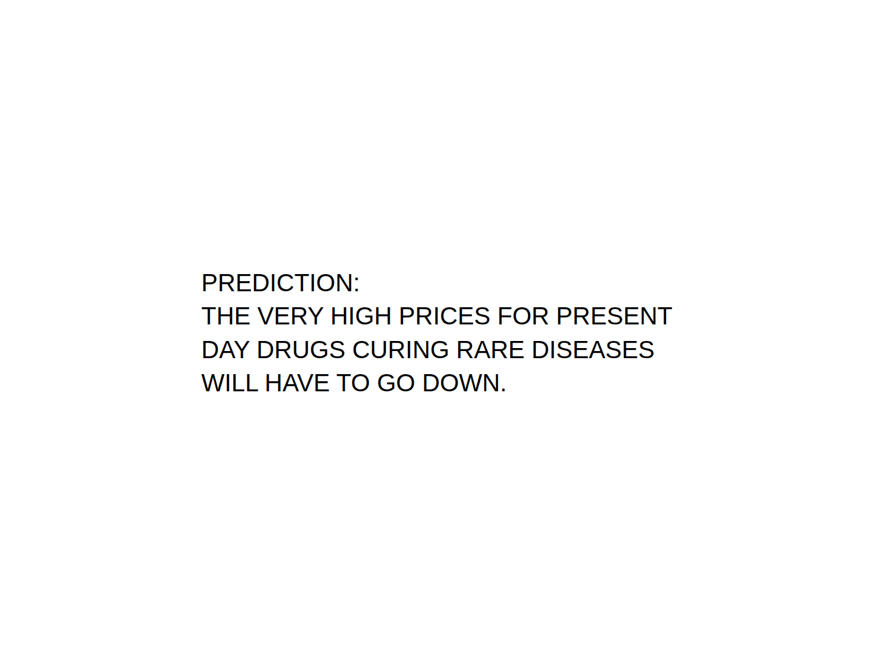PREDICTION:
THE VERY HIGH PRICES FOR PRESENT DAY DRUGS CURING RARE DISEASES WILL HAVE TO GO DOWN.